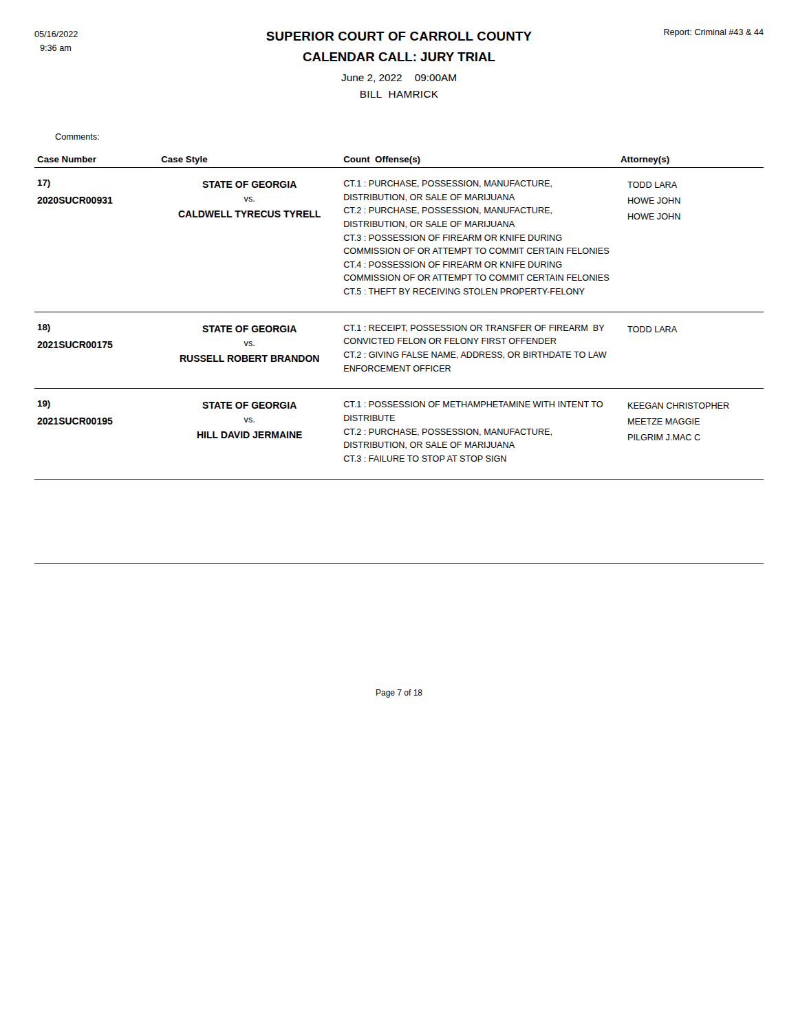05/16/2022 9:36 am
Report: Criminal #43 & 44
SUPERIOR COURT OF CARROLL COUNTY
CALENDAR CALL: JURY TRIAL
June 2, 202209:00AM
BILL HAMRICK
Comments:
| Case Number | Case Style | Count Offense(s) | Attorney(s) |
| --- | --- | --- | --- |
| 17) 2020SUCR00931 | STATE OF GEORGIA vs. CALDWELL TYRECUS TYRELL | CT.1 : PURCHASE, POSSESSION, MANUFACTURE, DISTRIBUTION, OR SALE OF MARIJUANA CT.2 : PURCHASE, POSSESSION, MANUFACTURE, DISTRIBUTION, OR SALE OF MARIJUANA CT.3 : POSSESSION OF FIREARM OR KNIFE DURING COMMISSION OF OR ATTEMPT TO COMMIT CERTAIN FELONIES CT.4 : POSSESSION OF FIREARM OR KNIFE DURING COMMISSION OF OR ATTEMPT TO COMMIT CERTAIN FELONIES CT.5 : THEFT BY RECEIVING STOLEN PROPERTY-FELONY | TODD LARA HOWE JOHN HOWE JOHN |
| 18) 2021SUCR00175 | STATE OF GEORGIA vs. RUSSELL ROBERT BRANDON | CT.1 : RECEIPT, POSSESSION OR TRANSFER OF FIREARM BY CONVICTED FELON OR FELONY FIRST OFFENDER CT.2 : GIVING FALSE NAME, ADDRESS, OR BIRTHDATE TO LAW ENFORCEMENT OFFICER | TODD LARA |
| 19) 2021SUCR00195 | STATE OF GEORGIA vs. HILL DAVID JERMAINE | CT.1 : POSSESSION OF METHAMPHETAMINE WITH INTENT TO DISTRIBUTE CT.2 : PURCHASE, POSSESSION, MANUFACTURE, DISTRIBUTION, OR SALE OF MARIJUANA CT.3 : FAILURE TO STOP AT STOP SIGN | KEEGAN CHRISTOPHER MEETZE MAGGIE PILGRIM J.MAC C |
Page 7 of 18